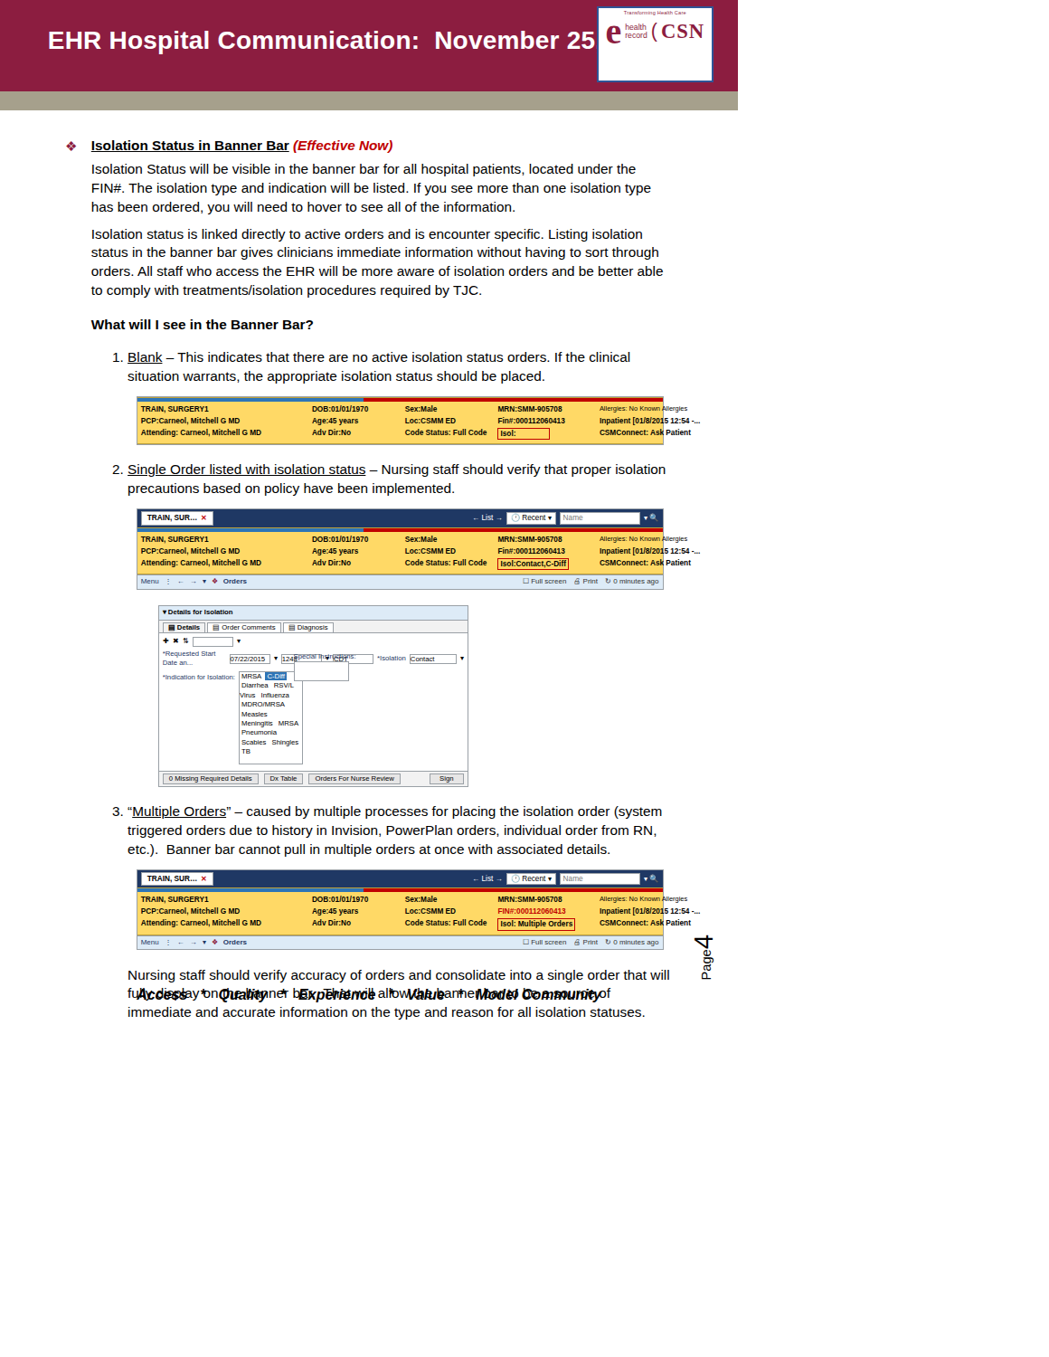EHR Hospital Communication: November 25, 2015
Transforming Health Care
e
health
record
(
CSN
❖ Isolation Status in Banner Bar (Effective Now)
Isolation Status will be visible in the banner bar for all hospital patients, located under the FIN#. The isolation type and indication will be listed. If you see more than one isolation type has been ordered, you will need to hover to see all of the information.
Isolation status is linked directly to active orders and is encounter specific. Listing isolation status in the banner bar gives clinicians immediate information without having to sort through orders. All staff who access the EHR will be more aware of isolation orders and be better able to comply with treatments/isolation procedures required by TJC.
What will I see in the Banner Bar?
Blank – This indicates that there are no active isolation status orders. If the clinical situation warrants, the appropriate isolation status should be placed.
TRAIN, SURGERY1
DOB:01/01/1970
Sex:Male
MRN:SMM-905708
Allergies: No Known Allergies
PCP:Carneol, Mitchell G MD
Age:45 years
Loc:CSMM ED
Fin#:000112060413
Inpatient [01/8/2015 12:54 -...
Attending: Carneol, Mitchell G MD
Adv Dir:No
Code Status: Full Code
Isol:
CSMConnect: Ask Patient
Single Order listed with isolation status – Nursing staff should verify that proper isolation precautions based on policy have been implemented.
TRAIN, SUR…✕ ← List → 🕐 Recent ▾ Name ▾ 🔍
TRAIN, SURGERY1
DOB:01/01/1970
Sex:Male
MRN:SMM-905708
Allergies: No Known Allergies
PCP:Carneol, Mitchell G MD
Age:45 years
Loc:CSMM ED
Fin#:000112060413
Inpatient [01/8/2015 12:54 -...
Attending: Carneol, Mitchell G MD
Adv Dir:No
Code Status: Full Code
Isol:Contact,C-Diff
CSMConnect: Ask Patient
Menu ⋮ ← → ▾ ❖ Orders ☐ Full screen 🖨 Print ↻ 0 minutes ago
▾ Details for Isolation
▤ Details ▤ Order Comments ▤ Diagnosis
✚✖⇅ ▾
*Requested Start Date an... 07/22/2015 ▾ 1248 ▾ CDT *Isolation Contact ▾
*Indication for Isolation: MRSA C-Diff Diarrhea RSV/L Virus Influenza MDRO/MRSA Measles Meningitis MRSA Pneumonia Scabies Shingles TB Special Instructions:
0 Missing Required Details Dx Table Orders For Nurse Review Sign
“Multiple Orders” – caused by multiple processes for placing the isolation order (system triggered orders due to history in Invision, PowerPlan orders, individual order from RN, etc.). Banner bar cannot pull in multiple orders at once with associated details.
TRAIN, SUR…✕ ← List → 🕐 Recent ▾ Name ▾ 🔍
TRAIN, SURGERY1
DOB:01/01/1970
Sex:Male
MRN:SMM-905708
Allergies: No Known Allergies
PCP:Carneol, Mitchell G MD
Age:45 years
Loc:CSMM ED
FIN#:000112060413
Inpatient [01/8/2015 12:54 -...
Attending: Carneol, Mitchell G MD
Adv Dir:No
Code Status: Full Code
Isol: Multiple Orders
CSMConnect: Ask Patient
Menu ⋮ ← → ▾ ❖ Orders ☐ Full screen 🖨 Print ↻ 0 minutes ago
Nursing staff should verify accuracy of orders and consolidate into a single order that will fully display on the banner bar. That will allow the banner bar to be a source of immediate and accurate information on the type and reason for all isolation statuses.
Page4
Access * Quality * Experience * Value * Model Community